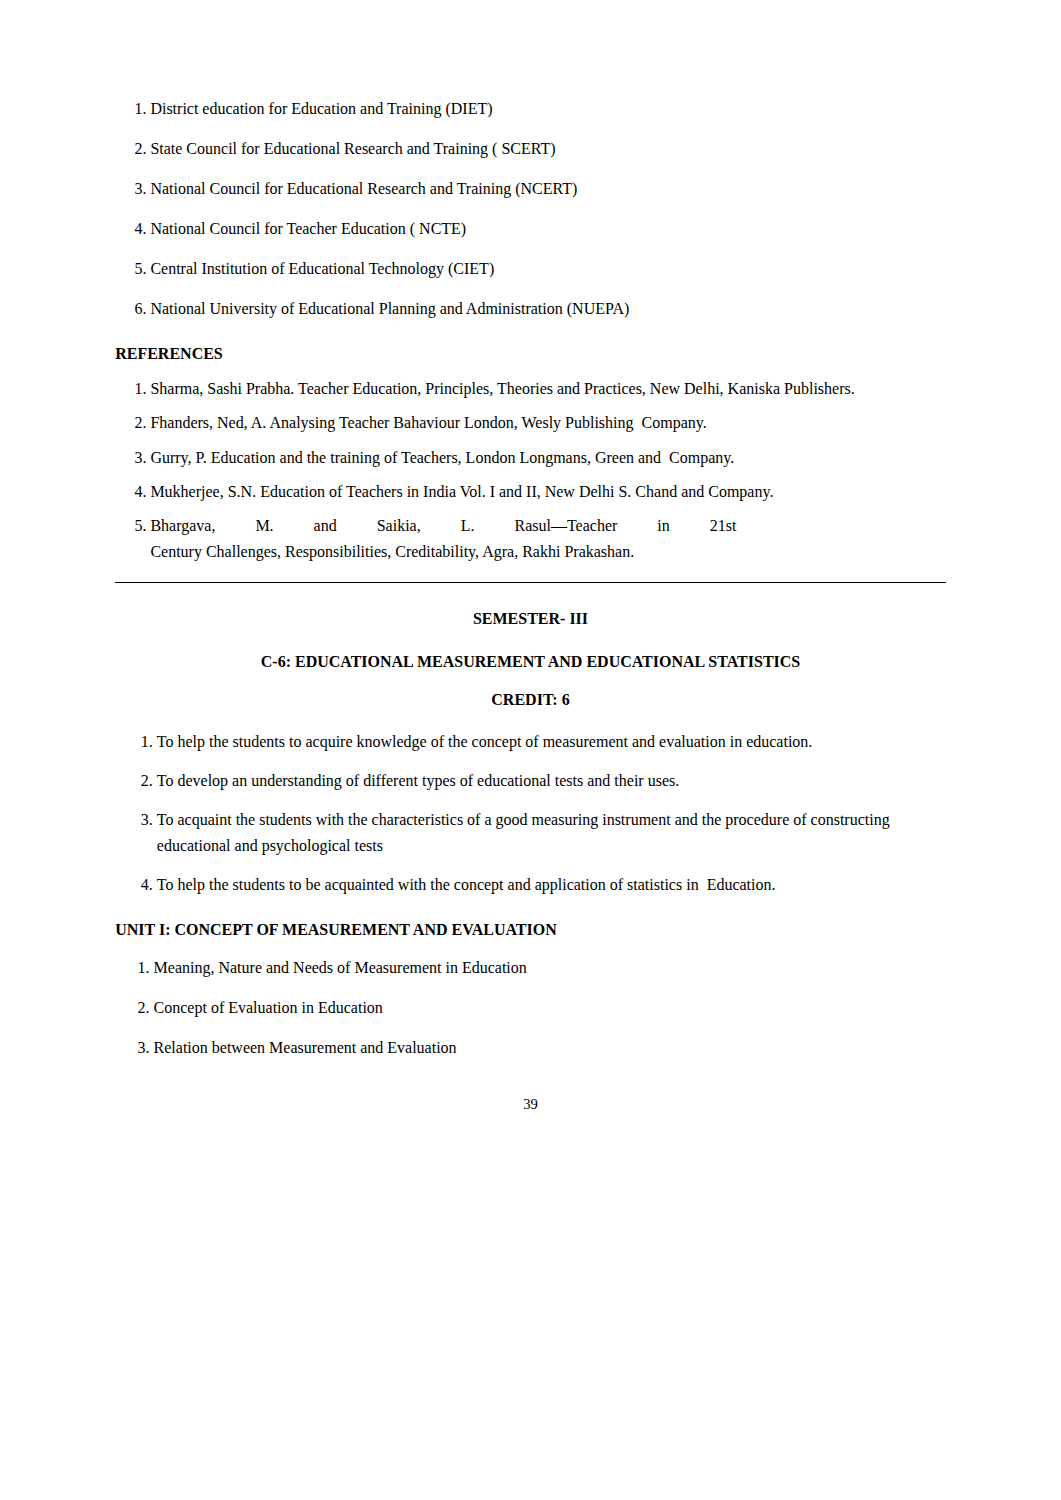District education for Education and Training (DIET)
State Council for Educational Research and Training ( SCERT)
National Council for Educational Research and Training (NCERT)
National Council for Teacher Education ( NCTE)
Central Institution of Educational Technology (CIET)
National University of Educational Planning and Administration (NUEPA)
REFERENCES
Sharma, Sashi Prabha. Teacher Education, Principles, Theories and Practices, New Delhi, Kaniska Publishers.
Fhanders, Ned, A. Analysing Teacher Bahaviour London, Wesly Publishing Company.
Gurry, P. Education and the training of Teachers, London Longmans, Green and Company.
Mukherjee, S.N. Education of Teachers in India Vol. I and II, New Delhi S. Chand and Company.
Bhargava, M. and Saikia, L. Rasul—Teacher in 21st
Century Challenges, Responsibilities, Creditability, Agra, Rakhi Prakashan.
SEMESTER- III
C-6: EDUCATIONAL MEASUREMENT AND EDUCATIONAL STATISTICS
CREDIT: 6
To help the students to acquire knowledge of the concept of measurement and evaluation in education.
To develop an understanding of different types of educational tests and their uses.
To acquaint the students with the characteristics of a good measuring instrument and the procedure of constructing educational and psychological tests
To help the students to be acquainted with the concept and application of statistics in Education.
UNIT I: CONCEPT OF MEASUREMENT AND EVALUATION
Meaning, Nature and Needs of Measurement in Education
Concept of Evaluation in Education
Relation between Measurement and Evaluation
39